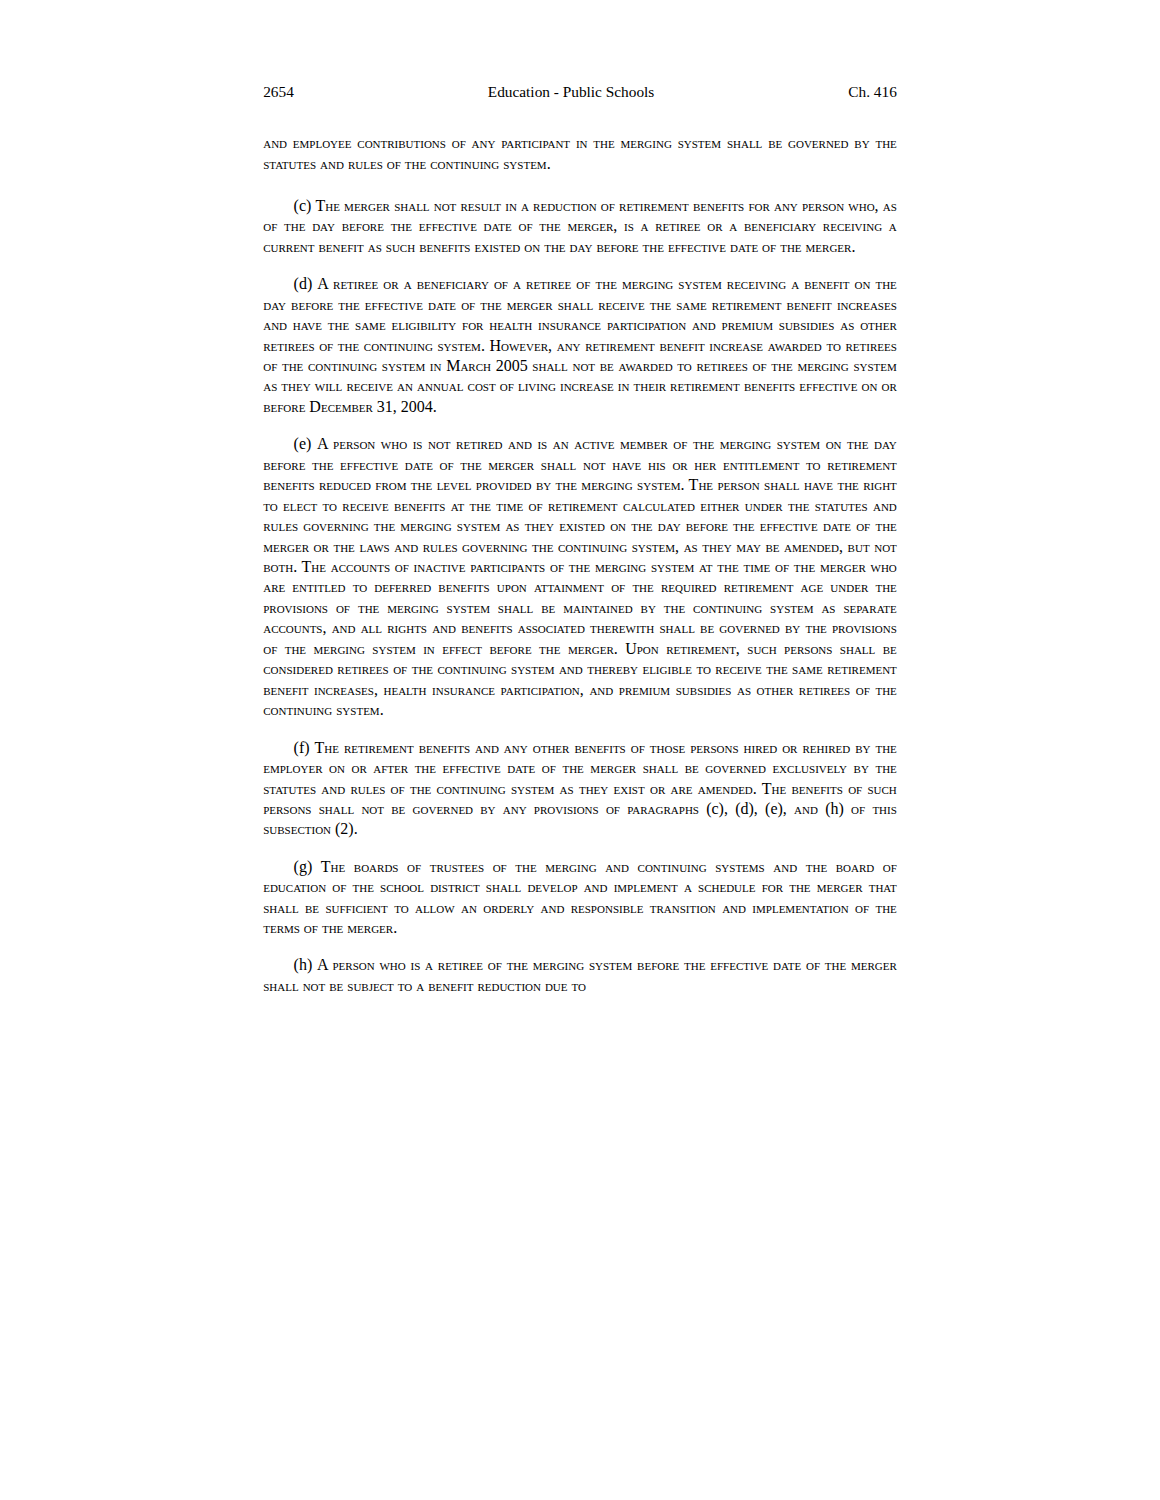2654
Education - Public Schools
Ch. 416
and employee contributions of any participant in the merging system shall be governed by the statutes and rules of the continuing system.
(c) The merger shall not result in a reduction of retirement benefits for any person who, as of the day before the effective date of the merger, is a retiree or a beneficiary receiving a current benefit as such benefits existed on the day before the effective date of the merger.
(d) A retiree or a beneficiary of a retiree of the merging system receiving a benefit on the day before the effective date of the merger shall receive the same retirement benefit increases and have the same eligibility for health insurance participation and premium subsidies as other retirees of the continuing system. However, any retirement benefit increase awarded to retirees of the continuing system in March 2005 shall not be awarded to retirees of the merging system as they will receive an annual cost of living increase in their retirement benefits effective on or before December 31, 2004.
(e) A person who is not retired and is an active member of the merging system on the day before the effective date of the merger shall not have his or her entitlement to retirement benefits reduced from the level provided by the merging system. The person shall have the right to elect to receive benefits at the time of retirement calculated either under the statutes and rules governing the merging system as they existed on the day before the effective date of the merger or the laws and rules governing the continuing system, as they may be amended, but not both. The accounts of inactive participants of the merging system at the time of the merger who are entitled to deferred benefits upon attainment of the required retirement age under the provisions of the merging system shall be maintained by the continuing system as separate accounts, and all rights and benefits associated therewith shall be governed by the provisions of the merging system in effect before the merger. Upon retirement, such persons shall be considered retirees of the continuing system and thereby eligible to receive the same retirement benefit increases, health insurance participation, and premium subsidies as other retirees of the continuing system.
(f) The retirement benefits and any other benefits of those persons hired or rehired by the employer on or after the effective date of the merger shall be governed exclusively by the statutes and rules of the continuing system as they exist or are amended. The benefits of such persons shall not be governed by any provisions of paragraphs (c), (d), (e), and (h) of this subsection (2).
(g) The boards of trustees of the merging and continuing systems and the board of education of the school district shall develop and implement a schedule for the merger that shall be sufficient to allow an orderly and responsible transition and implementation of the terms of the merger.
(h) A person who is a retiree of the merging system before the effective date of the merger shall not be subject to a benefit reduction due to